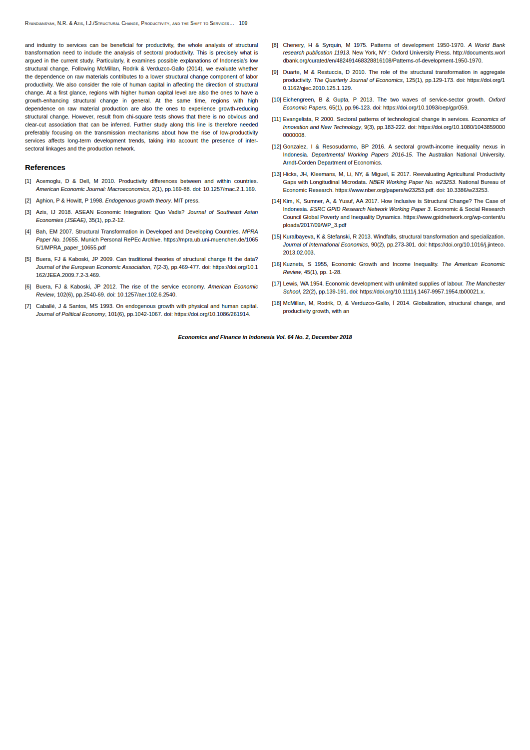Ryandiansyah, N.R. & Azis, I.J./Structural Change, Productivity, and the Shift to Services… 109
and industry to services can be beneficial for productivity, the whole analysis of structural transformation need to include the analysis of sectoral productivity. This is precisely what is argued in the current study. Particularly, it examines possible explanations of Indonesia's low structural change. Following McMillan, Rodrik & Verduzco-Gallo (2014), we evaluate whether the dependence on raw materials contributes to a lower structural change component of labor productivity. We also consider the role of human capital in affecting the direction of structural change. At a first glance, regions with higher human capital level are also the ones to have a growth-enhancing structural change in general. At the same time, regions with high dependence on raw material production are also the ones to experience growth-reducing structural change. However, result from chi-square tests shows that there is no obvious and clear-cut association that can be inferred. Further study along this line is therefore needed preferably focusing on the transmission mechanisms about how the rise of low-productivity services affects long-term development trends, taking into account the presence of inter-sectoral linkages and the production network.
References
[1] Acemoglu, D & Dell, M 2010. Productivity differences between and within countries. American Economic Journal: Macroeconomics, 2(1), pp.169-88. doi: 10.1257/mac.2.1.169.
[2] Aghion, P & Howitt, P 1998. Endogenous growth theory. MIT press.
[3] Azis, IJ 2018. ASEAN Economic Integration: Quo Vadis? Journal of Southeast Asian Economies (JSEAE), 35(1), pp.2-12.
[4] Bah, EM 2007. Structural Transformation in Developed and Developing Countries. MPRA Paper No. 10655. Munich Personal RePEc Archive. https://mpra.ub.uni-muenchen.de/10655/1/MPRA_paper_10655.pdf
[5] Buera, FJ & Kaboski, JP 2009. Can traditional theories of structural change fit the data? Journal of the European Economic Association, 7(2-3), pp.469-477. doi: https://doi.org/10.1162/JEEA.2009.7.2-3.469.
[6] Buera, FJ & Kaboski, JP 2012. The rise of the service economy. American Economic Review, 102(6), pp.2540-69. doi: 10.1257/aer.102.6.2540.
[7] Caballé, J & Santos, MS 1993. On endogenous growth with physical and human capital. Journal of Political Economy, 101(6), pp.1042-1067. doi: https://doi.org/10.1086/261914.
[8] Chenery, H & Syrquin, M 1975. Patterns of development 1950-1970. A World Bank research publication 11913. New York, NY : Oxford University Press. http://documents.worldbank.org/curated/en/482491468328816108/Patterns-of-development-1950-1970.
[9] Duarte, M & Restuccia, D 2010. The role of the structural transformation in aggregate productivity. The Quarterly Journal of Economics, 125(1), pp.129-173. doi: https://doi.org/10.1162/qjec.2010.125.1.129.
[10] Eichengreen, B & Gupta, P 2013. The two waves of service-sector growth. Oxford Economic Papers, 65(1), pp.96-123. doi: https://doi.org/10.1093/oep/gpr059.
[11] Evangelista, R 2000. Sectoral patterns of technological change in services. Economics of Innovation and New Technology, 9(3), pp.183-222. doi: https://doi.org/10.1080/10438590000000008.
[12] Gonzalez, I & Resosudarmo, BP 2016. A sectoral growth-income inequality nexus in Indonesia. Departmental Working Papers 2016-15. The Australian National University. Arndt-Corden Department of Economics.
[13] Hicks, JH, Kleemans, M, Li, NY, & Miguel, E 2017. Reevaluating Agricultural Productivity Gaps with Longitudinal Microdata. NBER Working Paper No. w23253. National Bureau of Economic Research. https://www.nber.org/papers/w23253.pdf. doi: 10.3386/w23253.
[14] Kim, K, Sumner, A, & Yusuf, AA 2017. How Inclusive is Structural Change? The Case of Indonesia. ESRC GPID Research Network Working Paper 3. Economic & Social Research Council Global Poverty and Inequality Dynamics. https://www.gpidnetwork.org/wp-content/uploads/2017/09/WP_3.pdf
[15] Kuralbayeva, K & Stefanski, R 2013. Windfalls, structural transformation and specialization. Journal of International Economics, 90(2), pp.273-301. doi: https://doi.org/10.1016/j.jinteco.2013.02.003.
[16] Kuznets, S 1955, Economic Growth and Income Inequality. The American Economic Review, 45(1), pp. 1-28.
[17] Lewis, WA 1954. Economic development with unlimited supplies of labour. The Manchester School, 22(2), pp.139-191. doi: https://doi.org/10.1111/j.1467-9957.1954.tb00021.x.
[18] McMillan, M, Rodrik, D, & Verduzco-Gallo, Í 2014. Globalization, structural change, and productivity growth, with an
Economics and Finance in Indonesia Vol. 64 No. 2, December 2018